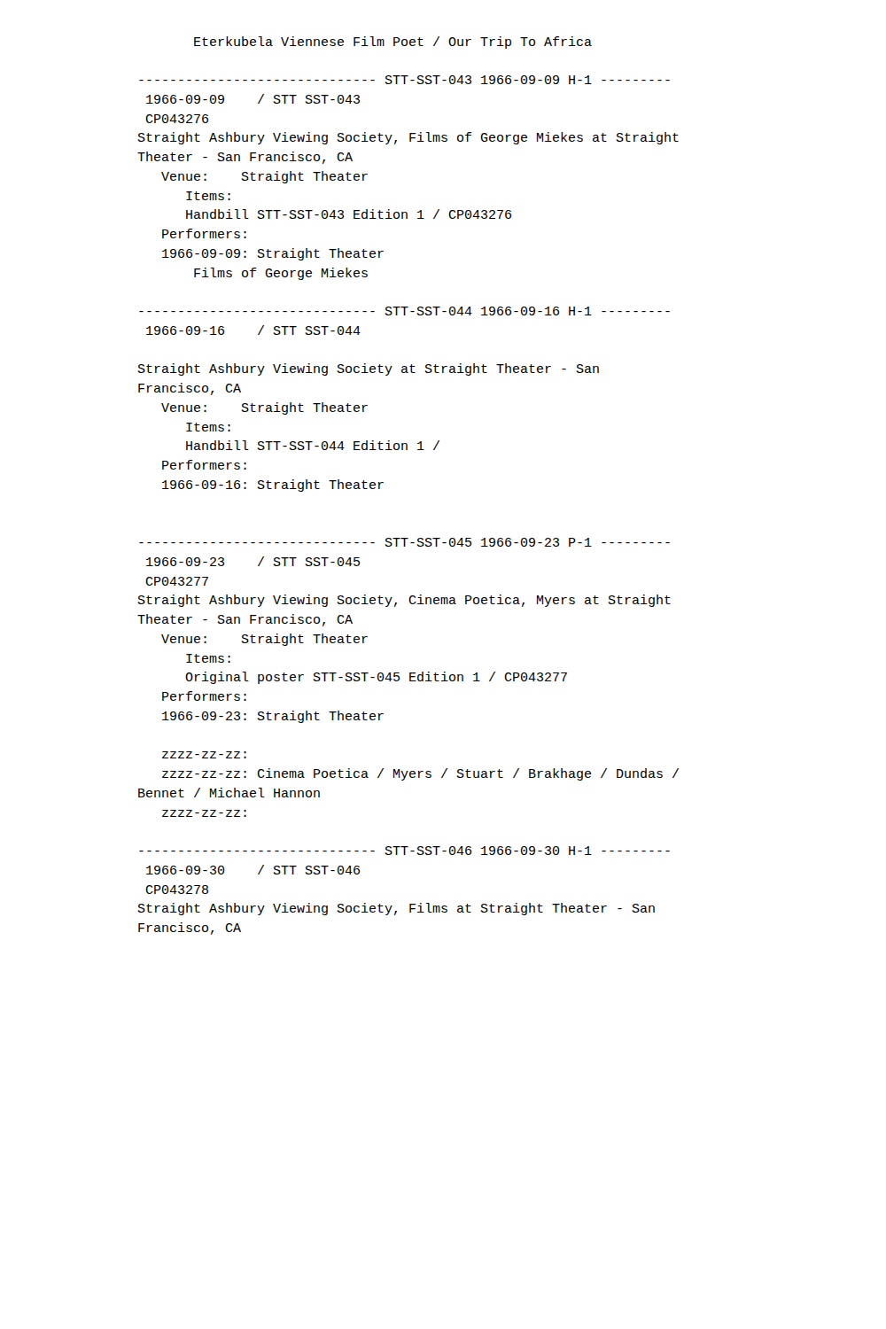Eterkubela Viennese Film Poet / Our Trip To Africa

------------------------------ STT-SST-043 1966-09-09 H-1 ---------
 1966-09-09    / STT SST-043
 CP043276
Straight Ashbury Viewing Society, Films of George Miekes at Straight 
Theater - San Francisco, CA
   Venue:    Straight Theater
      Items:
      Handbill STT-SST-043 Edition 1 / CP043276
   Performers:
   1966-09-09: Straight Theater
       Films of George Miekes

------------------------------ STT-SST-044 1966-09-16 H-1 ---------
 1966-09-16    / STT SST-044

Straight Ashbury Viewing Society at Straight Theater - San 
Francisco, CA
   Venue:    Straight Theater
      Items:
      Handbill STT-SST-044 Edition 1 / 
   Performers:
   1966-09-16: Straight Theater


------------------------------ STT-SST-045 1966-09-23 P-1 ---------
 1966-09-23    / STT SST-045
 CP043277
Straight Ashbury Viewing Society, Cinema Poetica, Myers at Straight 
Theater - San Francisco, CA
   Venue:    Straight Theater
      Items:
      Original poster STT-SST-045 Edition 1 / CP043277
   Performers:
   1966-09-23: Straight Theater

   zzzz-zz-zz:
   zzzz-zz-zz: Cinema Poetica / Myers / Stuart / Brakhage / Dundas / 
Bennet / Michael Hannon
   zzzz-zz-zz:

------------------------------ STT-SST-046 1966-09-30 H-1 ---------
 1966-09-30    / STT SST-046
 CP043278
Straight Ashbury Viewing Society, Films at Straight Theater - San 
Francisco, CA